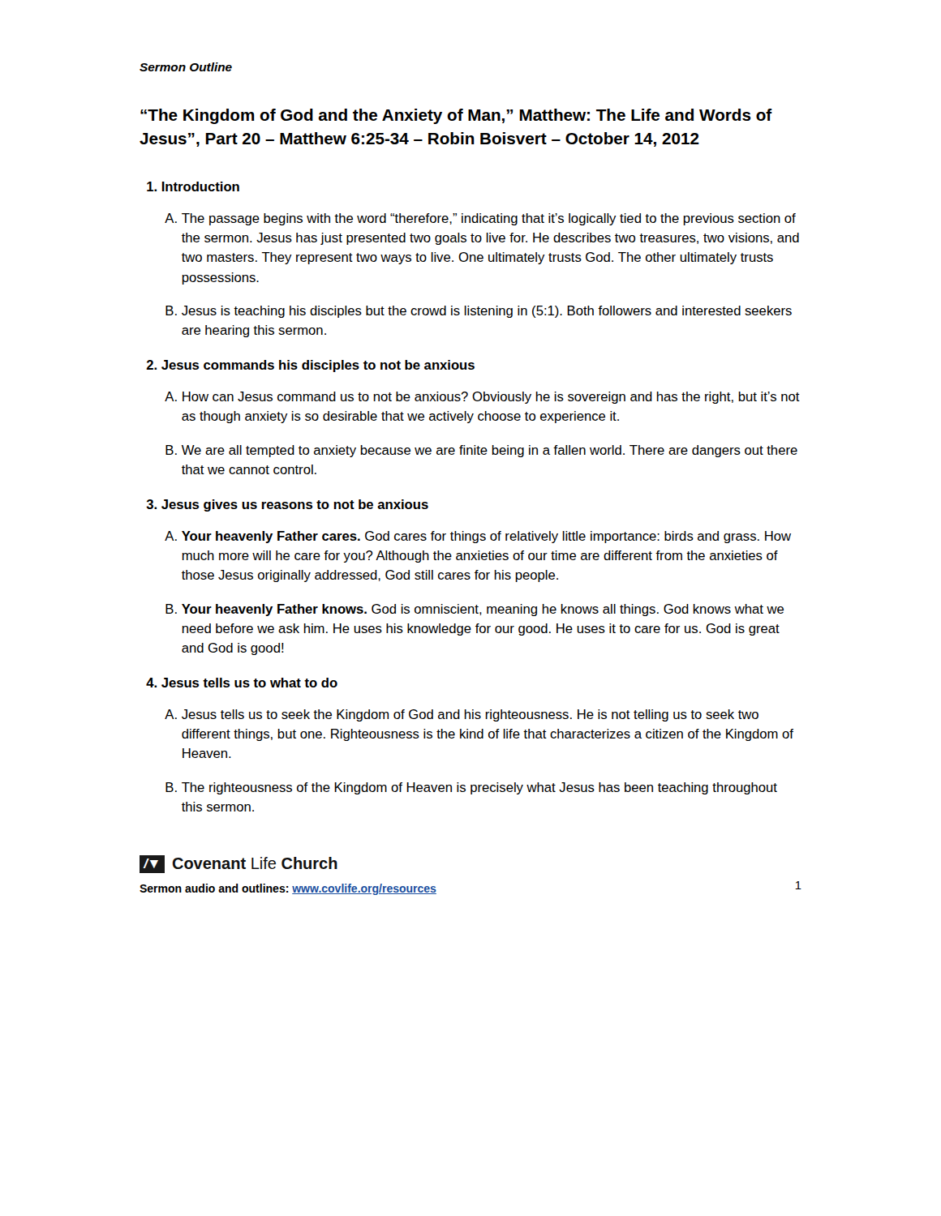Sermon Outline
“The Kingdom of God and the Anxiety of Man,” Matthew: The Life and Words of Jesus”, Part 20 – Matthew 6:25-34 – Robin Boisvert – October 14, 2012
Introduction
The passage begins with the word “therefore,” indicating that it’s logically tied to the previous section of the sermon. Jesus has just presented two goals to live for. He describes two treasures, two visions, and two masters. They represent two ways to live. One ultimately trusts God. The other ultimately trusts possessions.
Jesus is teaching his disciples but the crowd is listening in (5:1). Both followers and interested seekers are hearing this sermon.
Jesus commands his disciples to not be anxious
How can Jesus command us to not be anxious? Obviously he is sovereign and has the right, but it’s not as though anxiety is so desirable that we actively choose to experience it.
We are all tempted to anxiety because we are finite being in a fallen world. There are dangers out there that we cannot control.
Jesus gives us reasons to not be anxious
Your heavenly Father cares. God cares for things of relatively little importance: birds and grass. How much more will he care for you? Although the anxieties of our time are different from the anxieties of those Jesus originally addressed, God still cares for his people.
Your heavenly Father knows. God is omniscient, meaning he knows all things. God knows what we need before we ask him. He uses his knowledge for our good. He uses it to care for us. God is great and God is good!
Jesus tells us to what to do
Jesus tells us to seek the Kingdom of God and his righteousness. He is not telling us to seek two different things, but one. Righteousness is the kind of life that characterizes a citizen of the Kingdom of Heaven.
The righteousness of the Kingdom of Heaven is precisely what Jesus has been teaching throughout this sermon.
/▼ Covenant Life Church
Sermon audio and outlines: www.covlife.org/resources
1